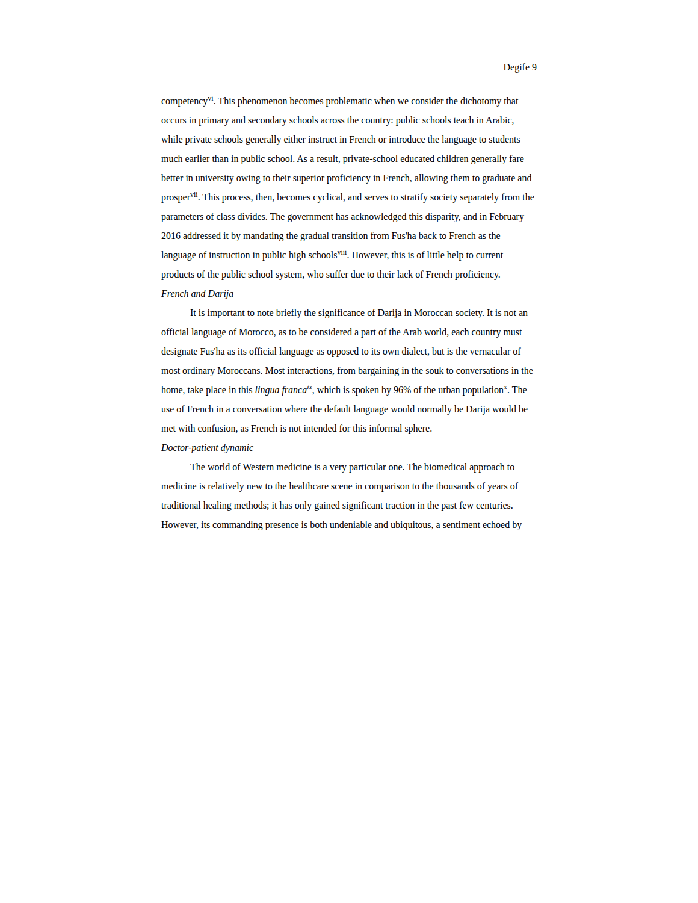Degife 9
competencyvi. This phenomenon becomes problematic when we consider the dichotomy that occurs in primary and secondary schools across the country: public schools teach in Arabic, while private schools generally either instruct in French or introduce the language to students much earlier than in public school. As a result, private-school educated children generally fare better in university owing to their superior proficiency in French, allowing them to graduate and prospervii. This process, then, becomes cyclical, and serves to stratify society separately from the parameters of class divides. The government has acknowledged this disparity, and in February 2016 addressed it by mandating the gradual transition from Fus'ha back to French as the language of instruction in public high schoolsviii. However, this is of little help to current products of the public school system, who suffer due to their lack of French proficiency.
French and Darija
It is important to note briefly the significance of Darija in Moroccan society. It is not an official language of Morocco, as to be considered a part of the Arab world, each country must designate Fus'ha as its official language as opposed to its own dialect, but is the vernacular of most ordinary Moroccans. Most interactions, from bargaining in the souk to conversations in the home, take place in this lingua francaix, which is spoken by 96% of the urban populationx. The use of French in a conversation where the default language would normally be Darija would be met with confusion, as French is not intended for this informal sphere.
Doctor-patient dynamic
The world of Western medicine is a very particular one. The biomedical approach to medicine is relatively new to the healthcare scene in comparison to the thousands of years of traditional healing methods; it has only gained significant traction in the past few centuries. However, its commanding presence is both undeniable and ubiquitous, a sentiment echoed by